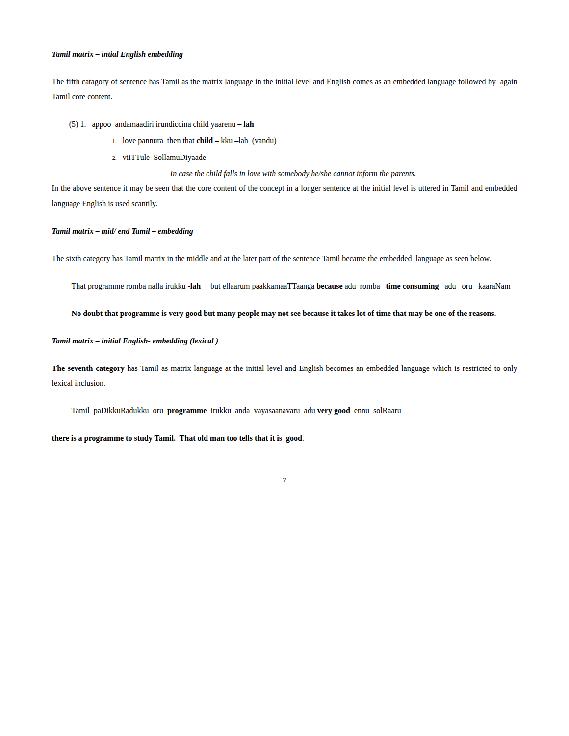Tamil matrix – intial English embedding
The fifth catagory of sentence has Tamil as the matrix language in the initial level and English comes as an embedded language followed by again Tamil core content.
(5) 1. appoo andamaadiri irundiccina child yaarenu – lah
1. love pannura then that child – kku –lah (vandu)
2. viiTTule SollamuDiyaade
In case the child falls in love with somebody he/she cannot inform the parents.
In the above sentence it may be seen that the core content of the concept in a longer sentence at the initial level is uttered in Tamil and embedded language English is used scantily.
Tamil matrix – mid/ end Tamil – embedding
The sixth category has Tamil matrix in the middle and at the later part of the sentence Tamil became the embedded language as seen below.
That programme romba nalla irukku -lah but ellaarum paakkamaaTTaanga because adu romba time consuming adu oru kaaraNam
No doubt that programme is very good but many people may not see because it takes lot of time that may be one of the reasons.
Tamil matrix – initial English- embedding (lexical )
The seventh category has Tamil as matrix language at the initial level and English becomes an embedded language which is restricted to only lexical inclusion.
Tamil paDikkuRadukku oru programme irukku anda vayasaanavaru adu very good ennu solRaaru
there is a programme to study Tamil. That old man too tells that it is good.
7